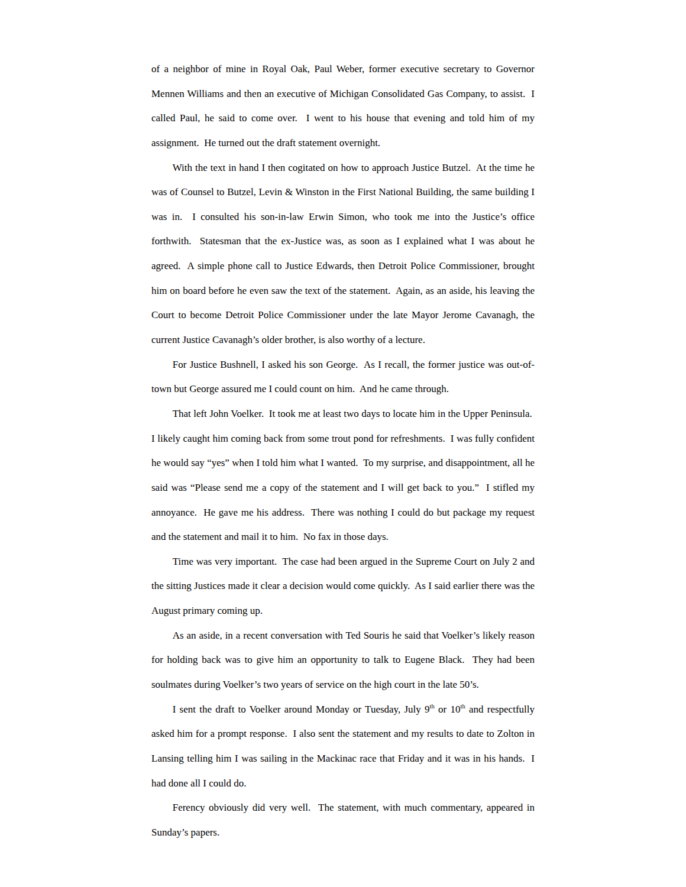of a neighbor of mine in Royal Oak, Paul Weber, former executive secretary to Governor Mennen Williams and then an executive of Michigan Consolidated Gas Company, to assist. I called Paul, he said to come over. I went to his house that evening and told him of my assignment. He turned out the draft statement overnight.
With the text in hand I then cogitated on how to approach Justice Butzel. At the time he was of Counsel to Butzel, Levin & Winston in the First National Building, the same building I was in. I consulted his son-in-law Erwin Simon, who took me into the Justice’s office forthwith. Statesman that the ex-Justice was, as soon as I explained what I was about he agreed. A simple phone call to Justice Edwards, then Detroit Police Commissioner, brought him on board before he even saw the text of the statement. Again, as an aside, his leaving the Court to become Detroit Police Commissioner under the late Mayor Jerome Cavanagh, the current Justice Cavanagh’s older brother, is also worthy of a lecture.
For Justice Bushnell, I asked his son George. As I recall, the former justice was out-of-town but George assured me I could count on him. And he came through.
That left John Voelker. It took me at least two days to locate him in the Upper Peninsula. I likely caught him coming back from some trout pond for refreshments. I was fully confident he would say “yes” when I told him what I wanted. To my surprise, and disappointment, all he said was “Please send me a copy of the statement and I will get back to you.” I stifled my annoyance. He gave me his address. There was nothing I could do but package my request and the statement and mail it to him. No fax in those days.
Time was very important. The case had been argued in the Supreme Court on July 2 and the sitting Justices made it clear a decision would come quickly. As I said earlier there was the August primary coming up.
As an aside, in a recent conversation with Ted Souris he said that Voelker’s likely reason for holding back was to give him an opportunity to talk to Eugene Black. They had been soulmates during Voelker’s two years of service on the high court in the late 50’s.
I sent the draft to Voelker around Monday or Tuesday, July 9th or 10th and respectfully asked him for a prompt response. I also sent the statement and my results to date to Zolton in Lansing telling him I was sailing in the Mackinac race that Friday and it was in his hands. I had done all I could do.
Ferency obviously did very well. The statement, with much commentary, appeared in Sunday’s papers.